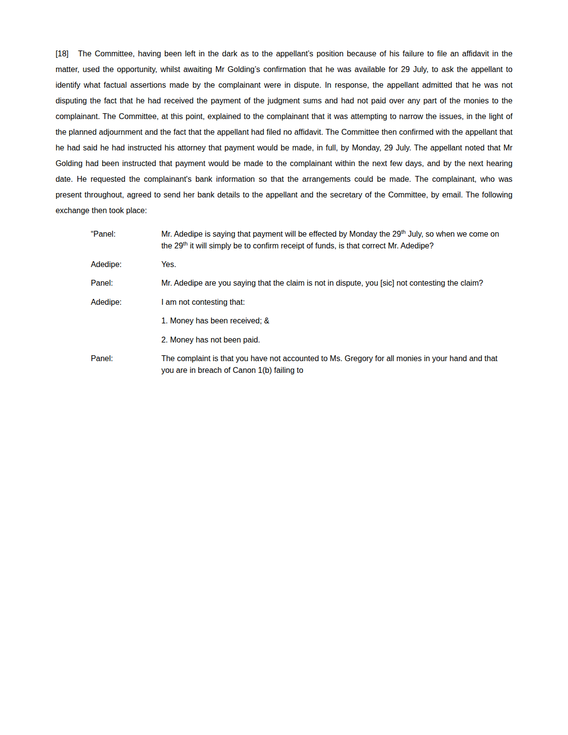[18] The Committee, having been left in the dark as to the appellant’s position because of his failure to file an affidavit in the matter, used the opportunity, whilst awaiting Mr Golding’s confirmation that he was available for 29 July, to ask the appellant to identify what factual assertions made by the complainant were in dispute. In response, the appellant admitted that he was not disputing the fact that he had received the payment of the judgment sums and had not paid over any part of the monies to the complainant. The Committee, at this point, explained to the complainant that it was attempting to narrow the issues, in the light of the planned adjournment and the fact that the appellant had filed no affidavit. The Committee then confirmed with the appellant that he had said he had instructed his attorney that payment would be made, in full, by Monday, 29 July. The appellant noted that Mr Golding had been instructed that payment would be made to the complainant within the next few days, and by the next hearing date. He requested the complainant's bank information so that the arrangements could be made. The complainant, who was present throughout, agreed to send her bank details to the appellant and the secretary of the Committee, by email. The following exchange then took place:
“Panel:
Mr. Adedipe is saying that payment will be effected by Monday the 29th July, so when we come on the 29th it will simply be to confirm receipt of funds, is that correct Mr. Adedipe?
Adedipe:
Yes.
Panel:
Mr. Adedipe are you saying that the claim is not in dispute, you [sic] not contesting the claim?
Adedipe:
I am not contesting that:
1. Money has been received; &
2. Money has not been paid.
Panel:
The complaint is that you have not accounted to Ms. Gregory for all monies in your hand and that you are in breach of Canon 1(b) failing to